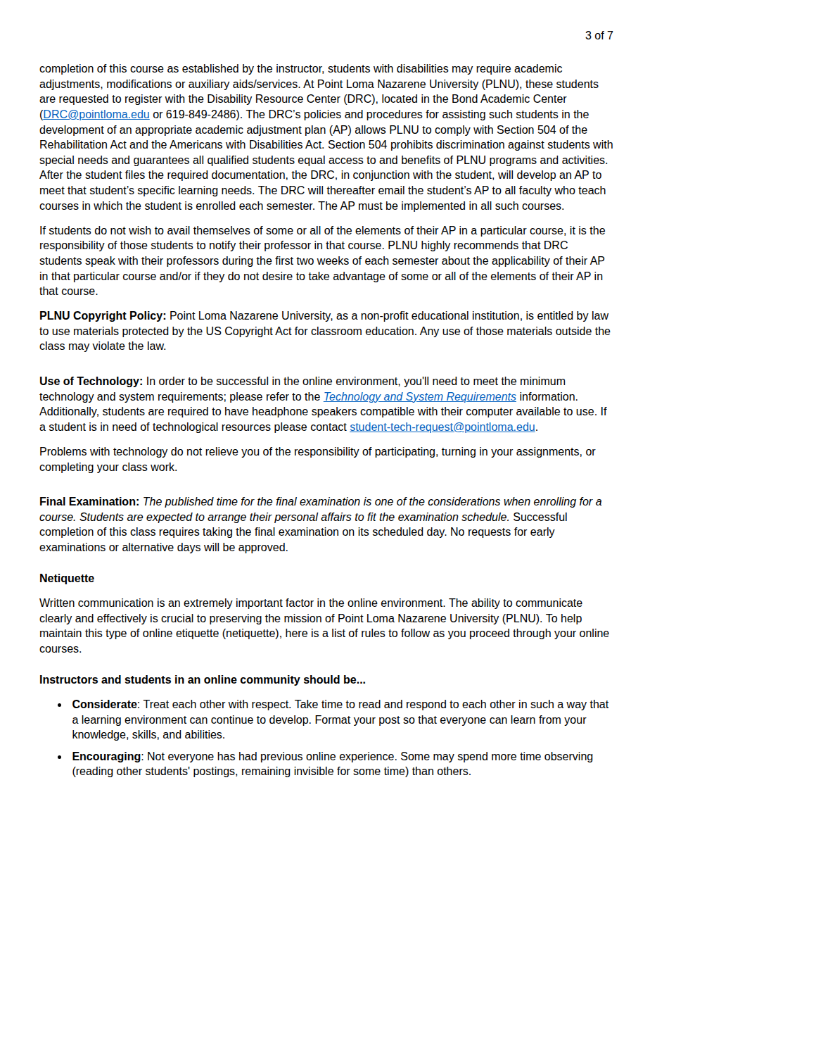3 of 7
completion of this course as established by the instructor, students with disabilities may require academic adjustments, modifications or auxiliary aids/services. At Point Loma Nazarene University (PLNU), these students are requested to register with the Disability Resource Center (DRC), located in the Bond Academic Center (DRC@pointloma.edu or 619-849-2486). The DRC’s policies and procedures for assisting such students in the development of an appropriate academic adjustment plan (AP) allows PLNU to comply with Section 504 of the Rehabilitation Act and the Americans with Disabilities Act. Section 504 prohibits discrimination against students with special needs and guarantees all qualified students equal access to and benefits of PLNU programs and activities. After the student files the required documentation, the DRC, in conjunction with the student, will develop an AP to meet that student’s specific learning needs. The DRC will thereafter email the student’s AP to all faculty who teach courses in which the student is enrolled each semester. The AP must be implemented in all such courses.
If students do not wish to avail themselves of some or all of the elements of their AP in a particular course, it is the responsibility of those students to notify their professor in that course. PLNU highly recommends that DRC students speak with their professors during the first two weeks of each semester about the applicability of their AP in that particular course and/or if they do not desire to take advantage of some or all of the elements of their AP in that course.
PLNU Copyright Policy: Point Loma Nazarene University, as a non-profit educational institution, is entitled by law to use materials protected by the US Copyright Act for classroom education. Any use of those materials outside the class may violate the law.
Use of Technology: In order to be successful in the online environment, you'll need to meet the minimum technology and system requirements; please refer to the Technology and System Requirements information. Additionally, students are required to have headphone speakers compatible with their computer available to use. If a student is in need of technological resources please contact student-tech-request@pointloma.edu.
Problems with technology do not relieve you of the responsibility of participating, turning in your assignments, or completing your class work.
Final Examination: The published time for the final examination is one of the considerations when enrolling for a course. Students are expected to arrange their personal affairs to fit the examination schedule. Successful completion of this class requires taking the final examination on its scheduled day. No requests for early examinations or alternative days will be approved.
Netiquette
Written communication is an extremely important factor in the online environment. The ability to communicate clearly and effectively is crucial to preserving the mission of Point Loma Nazarene University (PLNU). To help maintain this type of online etiquette (netiquette), here is a list of rules to follow as you proceed through your online courses.
Instructors and students in an online community should be...
Considerate: Treat each other with respect. Take time to read and respond to each other in such a way that a learning environment can continue to develop. Format your post so that everyone can learn from your knowledge, skills, and abilities.
Encouraging: Not everyone has had previous online experience. Some may spend more time observing (reading other students' postings, remaining invisible for some time) than others.